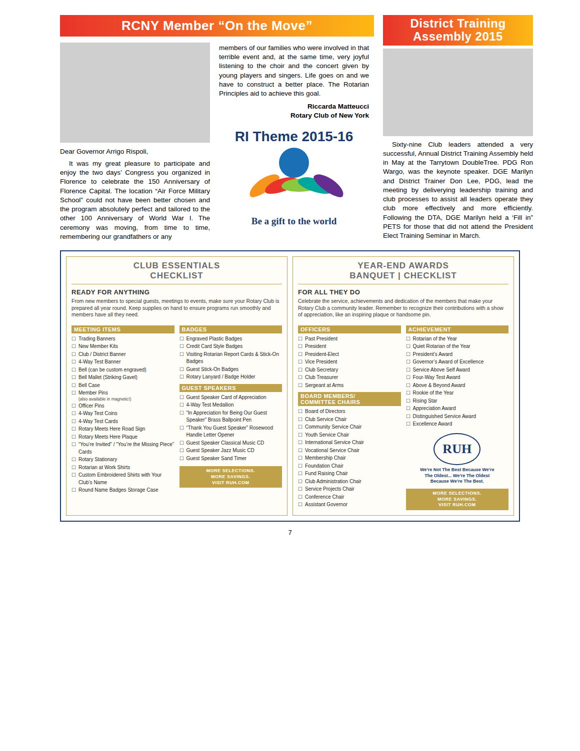RCNY Member “On the Move”
Dear Governor Arrigo Rispoli,
It was my great pleasure to participate and enjoy the two days’ Congress you organized in Florence to celebrate the 150 Anniversary of Florence Capital. The location “Air Force Military School” could not have been better chosen and the program absolutely perfect and tailored to the other 100 Anniversary of World War I. The ceremony was moving, from time to time, remembering our grandfathers or any
members of our families who were involved in that terrible event and, at the same time, very joyful listening to the choir and the concert given by young players and singers. Life goes on and we have to construct a better place. The Rotarian Principles aid to achieve this goal.
Riccarda Matteucci
Rotary Club of New York
RI Theme 2015-16
Be a gift to the world
District Training
Assembly 2015
Sixty-nine Club leaders attended a very successful, Annual District Training Assembly held in May at the Tarrytown DoubleTree. PDG Ron Wargo, was the keynote speaker. DGE Marilyn and District Trainer Don Lee, PDG, lead the meeting by deliverying leadership training and club processes to assist all leaders operate they club more effectively and more efficiently. Following the DTA, DGE Marilyn held a ‘Fill in” PETS for those that did not attend the President Elect Training Seminar in March.
CLUB ESSENTIALS
CHECKLIST
READY FOR ANYTHING
From new members to special guests, meetings to events, make sure your Rotary Club is prepared all year round. Keep supplies on hand to ensure programs run smoothly and members have all they need.
MEETING ITEMS
Trading Banners
New Member Kits
Club / District Banner
4-Way Test Banner
Bell (can be custom engraved)
Bell Mallet (Striking Gavel)
Bell Case
Member Pins
(also available in magnetic!)
Officer Pins
4-Way Test Coins
4-Way Test Cards
Rotary Meets Here Road Sign
Rotary Meets Here Plaque
“You’re Invited” / “You’re the Missing Piece” Cards
Rotary Stationary
Rotarian at Work Shirts
Custom Embroidered Shirts with Your Club’s Name
Round Name Badges Storage Case
BADGES
Engraved Plastic Badges
Credit Card Style Badges
Visiting Rotarian Report Cards & Stick-On Badges
Guest Stick-On Badges
Rotary Lanyard / Badge Holder
GUEST SPEAKERS
Guest Speaker Card of Appreciation
4-Way Test Medallion
“In Appreciation for Being Our Guest Speaker” Brass Ballpoint Pen
“Thank You Guest Speaker” Rosewood Handle Letter Opener
Guest Speaker Classical Music CD
Guest Speaker Jazz Music CD
Guest Speaker Sand Timer
MORE SELECTIONS.
MORE SAVINGS.
VISIT RUH.COM
YEAR-END AWARDS
BANQUET | CHECKLIST
FOR ALL THEY DO
Celebrate the service, achievements and dedication of the members that make your Rotary Club a community leader. Remember to recognize their contributions with a show of appreciation, like an inspiring plaque or handsome pin.
OFFICERS
Past President
President
President-Elect
Vice President
Club Secretary
Club Treasurer
Sergeant at Arms
BOARD MEMBERS/
COMMITTEE CHAIRS
Board of Directors
Club Service Chair
Community Service Chair
Youth Service Chair
International Service Chair
Vocational Service Chair
Membership Chair
Foundation Chair
Fund Raising Chair
Club Administration Chair
Service Projects Chair
Conference Chair
Assistant Governor
ACHIEVEMENT
Rotarian of the Year
Quiet Rotarian of the Year
President’s Award
Governor’s Award of Excellence
Service Above Self Award
Four-Way Test Award
Above & Beyond Award
Rookie of the Year
Rising Star
Appreciation Award
Distinguished Service Award
Excellence Award
RUH
We’re Not The Best Because We’re
The Oldest... We’re The Oldest
Because We’re The Best.
MORE SELECTIONS.
MORE SAVINGS.
VISIT RUH.COM
7